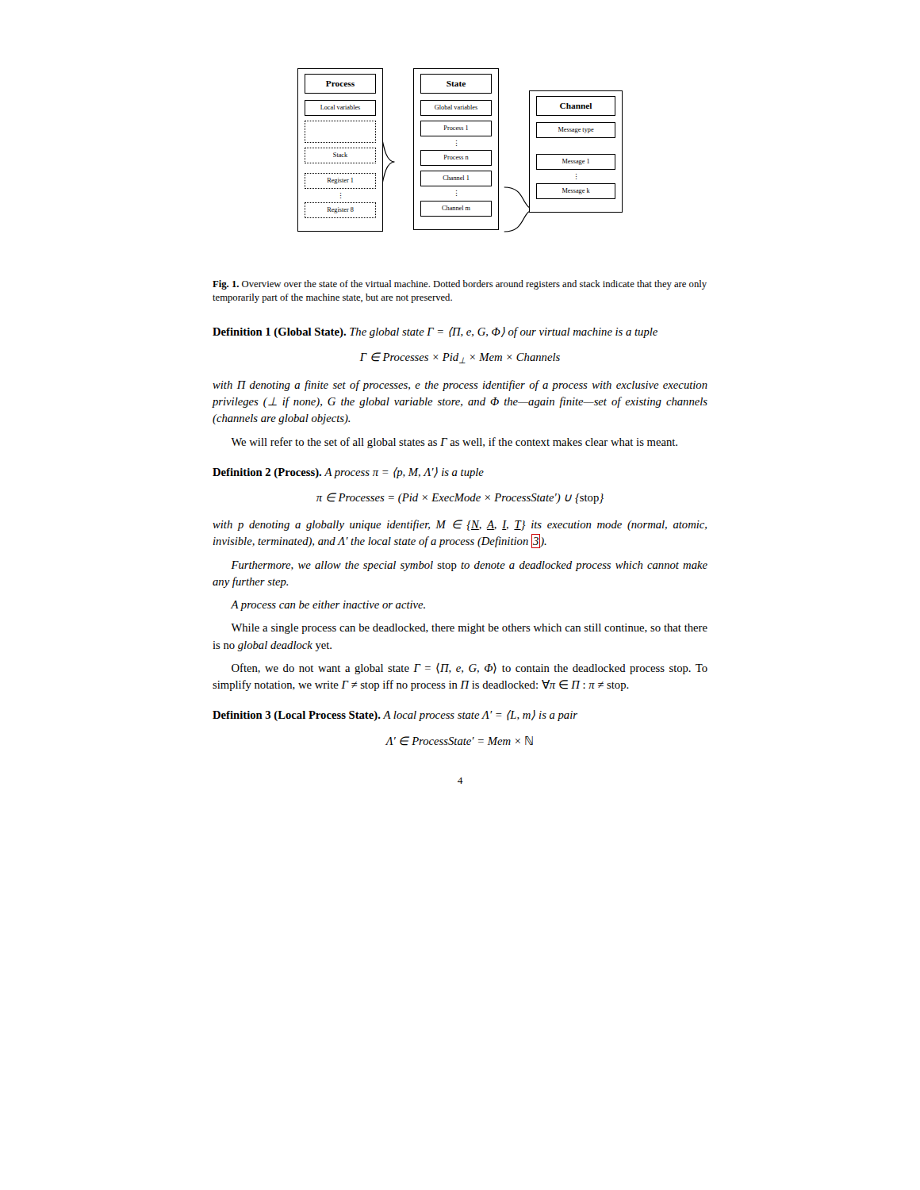Process
Local variables
Stack
Register 1
⋮
Register 8
State
Global variables
Process 1
⋮
Process n
Channel 1
⋮
Channel m
Channel
Message type
Message 1
⋮
Message k
Fig. 1. Overview over the state of the virtual machine. Dotted borders around registers and stack indicate that they are only temporarily part of the machine state, but are not preserved.
Definition 1 (Global State). The global state Γ = ⟨Π, e, G, Φ⟩ of our virtual machine is a tuple
Γ ∈ Processes × Pid⊥ × Mem × Channels
with Π denoting a finite set of processes, e the process identifier of a process with exclusive execution privileges (⊥ if none), G the global variable store, and Φ the—again finite—set of existing channels (channels are global objects).
We will refer to the set of all global states as Γ as well, if the context makes clear what is meant.
Definition 2 (Process). A process π = ⟨p, M, Λ′⟩ is a tuple
π ∈ Processes = (Pid × ExecMode × ProcessState′) ∪ {stop}
with p denoting a globally unique identifier, M ∈ {N, A, I, T} its execution mode (normal, atomic, invisible, terminated), and Λ′ the local state of a process (Definition 3).
Furthermore, we allow the special symbol stop to denote a deadlocked process which cannot make any further step.
A process can be either inactive or active.
While a single process can be deadlocked, there might be others which can still continue, so that there is no global deadlock yet.
Often, we do not want a global state Γ = ⟨Π, e, G, Φ⟩ to contain the deadlocked process stop. To simplify notation, we write Γ ≠ stop iff no process in Π is deadlocked: ∀π ∈ Π : π ≠ stop.
Definition 3 (Local Process State). A local process state Λ′ = ⟨L, m⟩ is a pair
Λ′ ∈ ProcessState′ = Mem × ℕ
4